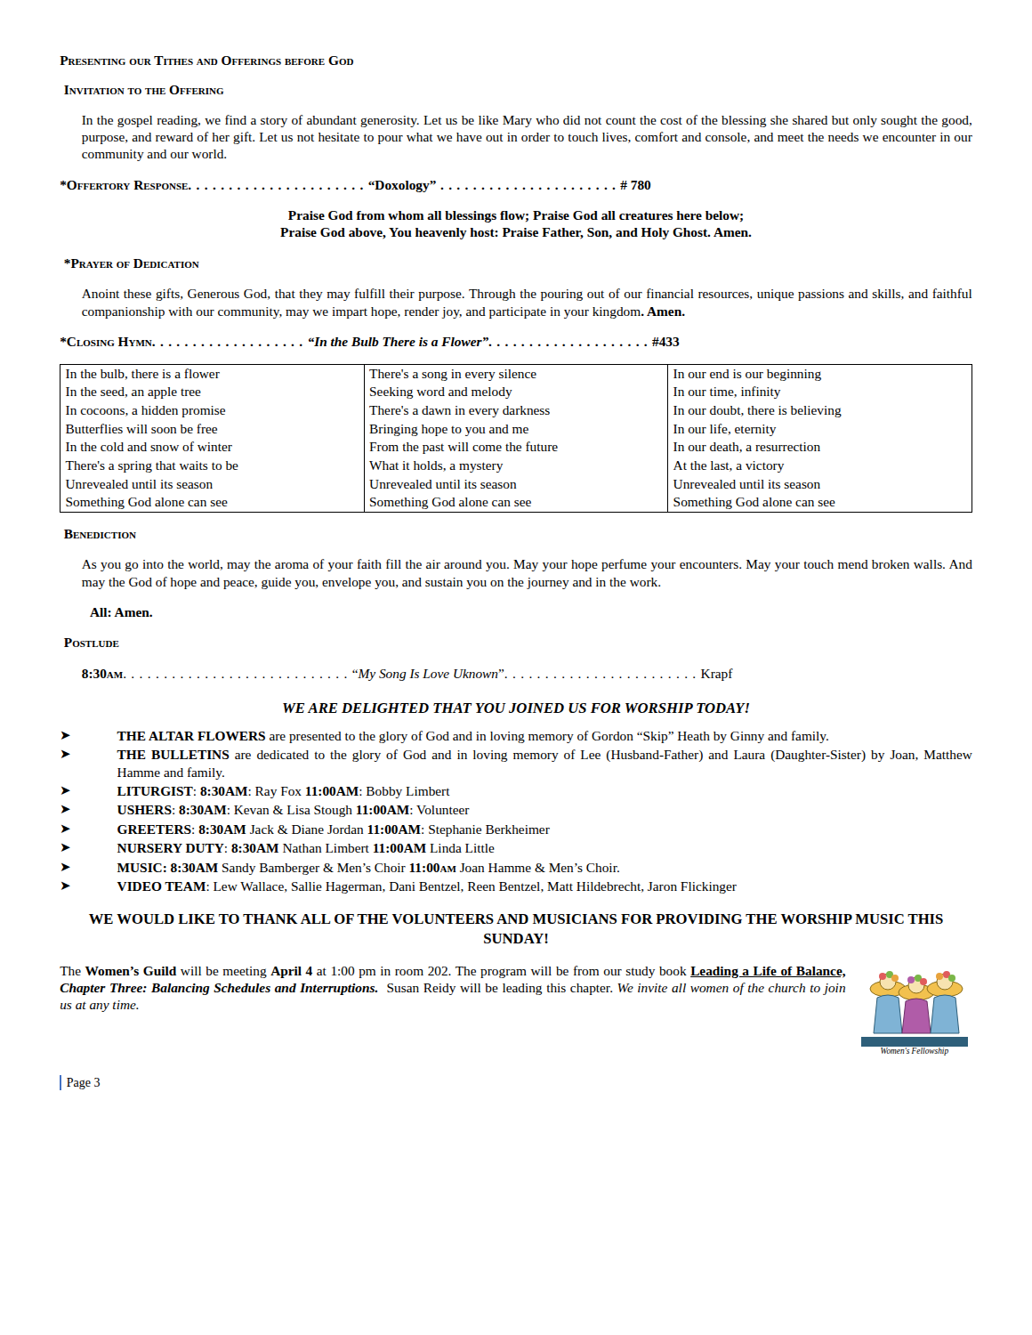Presenting our Tithes and Offerings before God
Invitation to the Offering
In the gospel reading, we find a story of abundant generosity. Let us be like Mary who did not count the cost of the blessing she shared but only sought the good, purpose, and reward of her gift. Let us not hesitate to pour what we have out in order to touch lives, comfort and console, and meet the needs we encounter in our community and our world.
*Offertory Response. . . . . . . . . . . . . . . . . . . . . . “Doxology” . . . . . . . . . . . . . . . . . . . . . . # 780
Praise God from whom all blessings flow; Praise God all creatures here below;
Praise God above, You heavenly host: Praise Father, Son, and Holy Ghost. Amen.
*Prayer of Dedication
Anoint these gifts, Generous God, that they may fulfill their purpose. Through the pouring out of our financial resources, unique passions and skills, and faithful companionship with our community, may we impart hope, render joy, and participate in your kingdom. Amen.
*Closing Hymn. . . . . . . . . . . . . . . . . . . “In the Bulb There is a Flower”. . . . . . . . . . . . . . . . . . . . #433
| In the bulb, there is a flower In the seed, an apple tree In cocoons, a hidden promise Butterflies will soon be free In the cold and snow of winter There's a spring that waits to be Unrevealed until its season Something God alone can see | There's a song in every silence Seeking word and melody There's a dawn in every darkness Bringing hope to you and me From the past will come the future What it holds, a mystery Unrevealed until its season Something God alone can see | In our end is our beginning In our time, infinity In our doubt, there is believing In our life, eternity In our death, a resurrection At the last, a victory Unrevealed until its season Something God alone can see |
Benediction
As you go into the world, may the aroma of your faith fill the air around you. May your hope perfume your encounters. May your touch mend broken walls. And may the God of hope and peace, guide you, envelope you, and sustain you on the journey and in the work.
All: Amen.
Postlude
8:30 am. . . . . . . . . . . . . . . . . . . . . . . . . . . . “My Song Is Love Uknown”. . . . . . . . . . . . . . . . . . . . . . . . Krapf
WE ARE DELIGHTED THAT YOU JOINED US FOR WORSHIP TODAY!
THE ALTAR FLOWERS are presented to the glory of God and in loving memory of Gordon “Skip” Heath by Ginny and family.
THE BULLETINS are dedicated to the glory of God and in loving memory of Lee (Husband-Father) and Laura (Daughter-Sister) by Joan, Matthew Hamme and family.
LITURGIST: 8:30AM: Ray Fox 11:00AM: Bobby Limbert
USHERS: 8:30AM: Kevan & Lisa Stough 11:00AM: Volunteer
GREETERS: 8:30AM Jack & Diane Jordan 11:00AM: Stephanie Berkheimer
NURSERY DUTY: 8:30AM Nathan Limbert 11:00AM Linda Little
MUSIC: 8:30AM Sandy Bamberger & Men’s Choir 11:00 am Joan Hamme & Men’s Choir.
VIDEO TEAM: Lew Wallace, Sallie Hagerman, Dani Bentzel, Reen Bentzel, Matt Hildebrecht, Jaron Flickinger
WE WOULD LIKE TO THANK ALL OF THE VOLUNTEERS AND MUSICIANS FOR PROVIDING THE WORSHIP MUSIC THIS SUNDAY!
Women's Fellowship
The Women’s Guild will be meeting April 4 at 1:00 pm in room 202. The program will be from our study book Leading a Life of Balance, Chapter Three: Balancing Schedules and Interruptions. Susan Reidy will be leading this chapter. We invite all women of the church to join us at any time.
Page 3